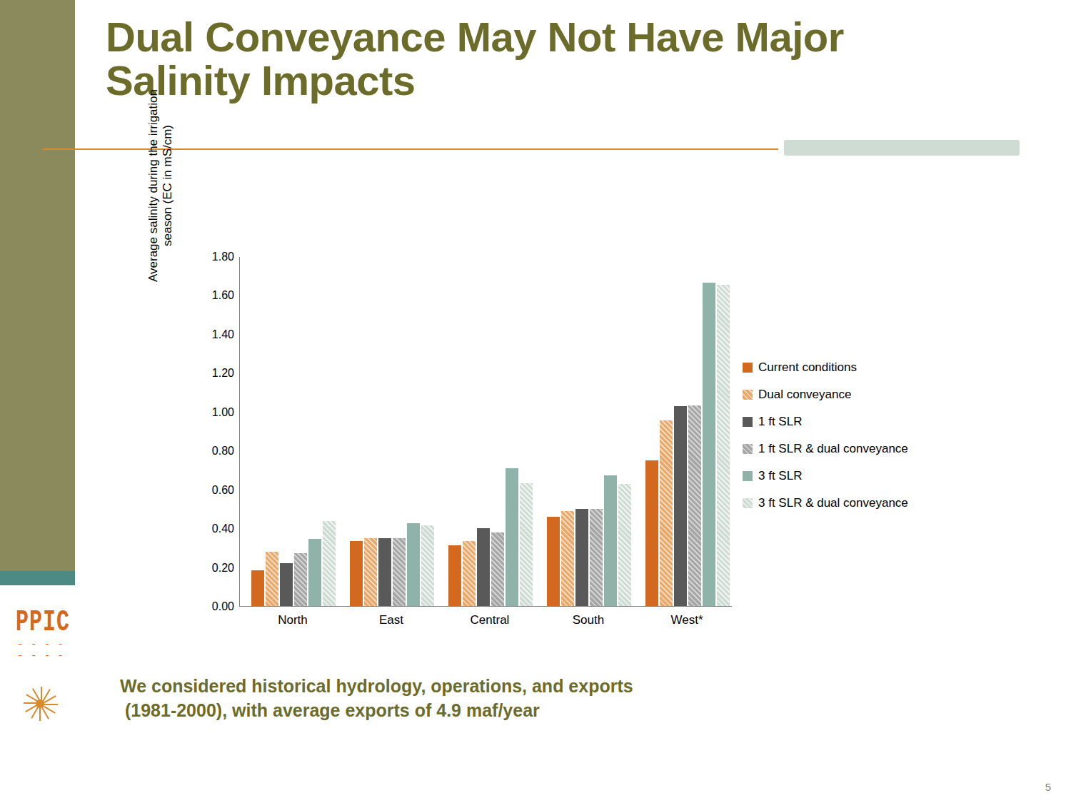Dual Conveyance May Not Have Major Salinity Impacts
Average salinity during the irrigation season (EC in mS/cm)
0.00
0.20
0.40
0.60
0.80
1.00
1.20
1.40
1.60
1.80
North
East
Central
South
West*
Current conditions
Dual conveyance
1 ft SLR
1 ft SLR & dual conveyance
3 ft SLR
3 ft SLR & dual conveyance
We considered historical hydrology, operations, and exports
(1981-2000), with average exports of 4.9 maf/year
PPIC
- - - - - - - -
5